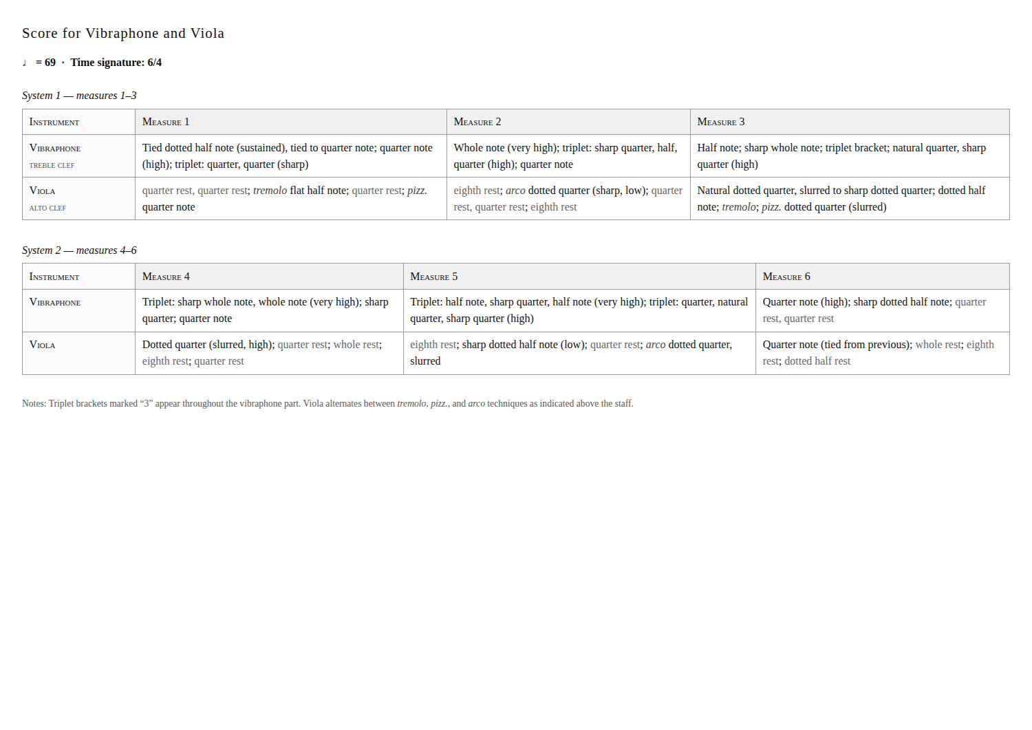Score for Vibraphone and Viola
♩ = 69 · Time signature: 6/4
System 1 — measures 1–3
| Instrument | Measure 1 | Measure 2 | Measure 3 |
| --- | --- | --- | --- |
| Vibraphone treble clef | Tied dotted half note (sustained), tied to quarter note; quarter note (high); triplet: quarter, quarter (sharp) | Whole note (very high); triplet: sharp quarter, half, quarter (high); quarter note | Half note; sharp whole note; triplet bracket; natural quarter, sharp quarter (high) |
| Viola alto clef | quarter rest, quarter rest ; tremolo flat half note; quarter rest ; pizz. quarter note | eighth rest ; arco dotted quarter (sharp, low); quarter rest, quarter rest ; eighth rest | Natural dotted quarter, slurred to sharp dotted quarter; dotted half note; tremolo ; pizz. dotted quarter (slurred) |
System 2 — measures 4–6
| Instrument | Measure 4 | Measure 5 | Measure 6 |
| --- | --- | --- | --- |
| Vibraphone | Triplet: sharp whole note, whole note (very high); sharp quarter; quarter note | Triplet: half note, sharp quarter, half note (very high); triplet: quarter, natural quarter, sharp quarter (high) | Quarter note (high); sharp dotted half note; quarter rest, quarter rest |
| Viola | Dotted quarter (slurred, high); quarter rest ; whole rest ; eighth rest ; quarter rest | eighth rest ; sharp dotted half note (low); quarter rest ; arco dotted quarter, slurred | Quarter note (tied from previous); whole rest ; eighth rest ; dotted half rest |
Notes: Triplet brackets marked “3” appear throughout the vibraphone part. Viola alternates between tremolo, pizz., and arco techniques as indicated above the staff.